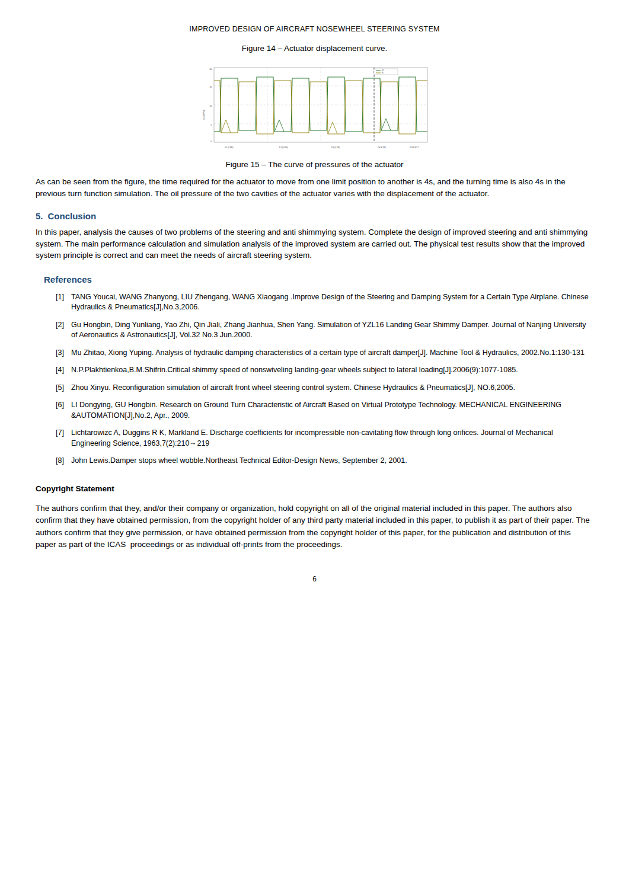IMPROVED DESIGN OF AIRCRAFT NOSEWHEEL STEERING SYSTEM
Figure 14 – Actuator displacement curve.
20 15 10 5 0 压力 (MPa) P1 P2 4.1 (0.335) 8.1 (0.264) 8.1 (0.334) CH 4(.184 82.94 SO 2
Figure 15 – The curve of pressures of the actuator
As can be seen from the figure, the time required for the actuator to move from one limit position to another is 4s, and the turning time is also 4s in the previous turn function simulation. The oil pressure of the two cavities of the actuator varies with the displacement of the actuator.
5. Conclusion
In this paper, analysis the causes of two problems of the steering and anti shimmying system. Complete the design of improved steering and anti shimmying system. The main performance calculation and simulation analysis of the improved system are carried out. The physical test results show that the improved system principle is correct and can meet the needs of aircraft steering system.
References
[1] TANG Youcai, WANG Zhanyong, LIU Zhengang, WANG Xiaogang .Improve Design of the Steering and Damping System for a Certain Type Airplane. Chinese Hydraulics & Pneumatics[J],No.3,2006.
[2] Gu Hongbin, Ding Yunliang, Yao Zhi, Qin Jiali, Zhang Jianhua, Shen Yang. Simulation of YZL16 Landing Gear Shimmy Damper. Journal of Nanjing University of Aeronautics & Astronautics[J], Vol.32 No.3 Jun.2000.
[3] Mu Zhitao, Xiong Yuping. Analysis of hydraulic damping characteristics of a certain type of aircraft damper[J]. Machine Tool & Hydraulics, 2002.No.1:130-131
[4] N.P.Plakhtienkoa,B.M.Shifrin.Critical shimmy speed of nonswiveling landing-gear wheels subject to lateral loading[J].2006(9):1077-1085.
[5] Zhou Xinyu. Reconfiguration simulation of aircraft front wheel steering control system. Chinese Hydraulics & Pneumatics[J], NO.6,2005.
[6] LI Dongying, GU Hongbin. Research on Ground Turn Characteristic of Aircraft Based on Virtual Prototype Technology. MECHANICAL ENGINEERING &AUTOMATION[J],No.2, Apr., 2009.
[7] Lichtarowizc A, Duggins R K, Markland E. Discharge coefficients for incompressible non-cavitating flow through long orifices. Journal of Mechanical Engineering Science, 1963,7(2):210～219
[8] John Lewis.Damper stops wheel wobble.Northeast Technical Editor-Design News, September 2, 2001.
Copyright Statement
The authors confirm that they, and/or their company or organization, hold copyright on all of the original material included in this paper. The authors also confirm that they have obtained permission, from the copyright holder of any third party material included in this paper, to publish it as part of their paper. The authors confirm that they give permission, or have obtained permission from the copyright holder of this paper, for the publication and distribution of this paper as part of the ICAS proceedings or as individual off-prints from the proceedings.
6